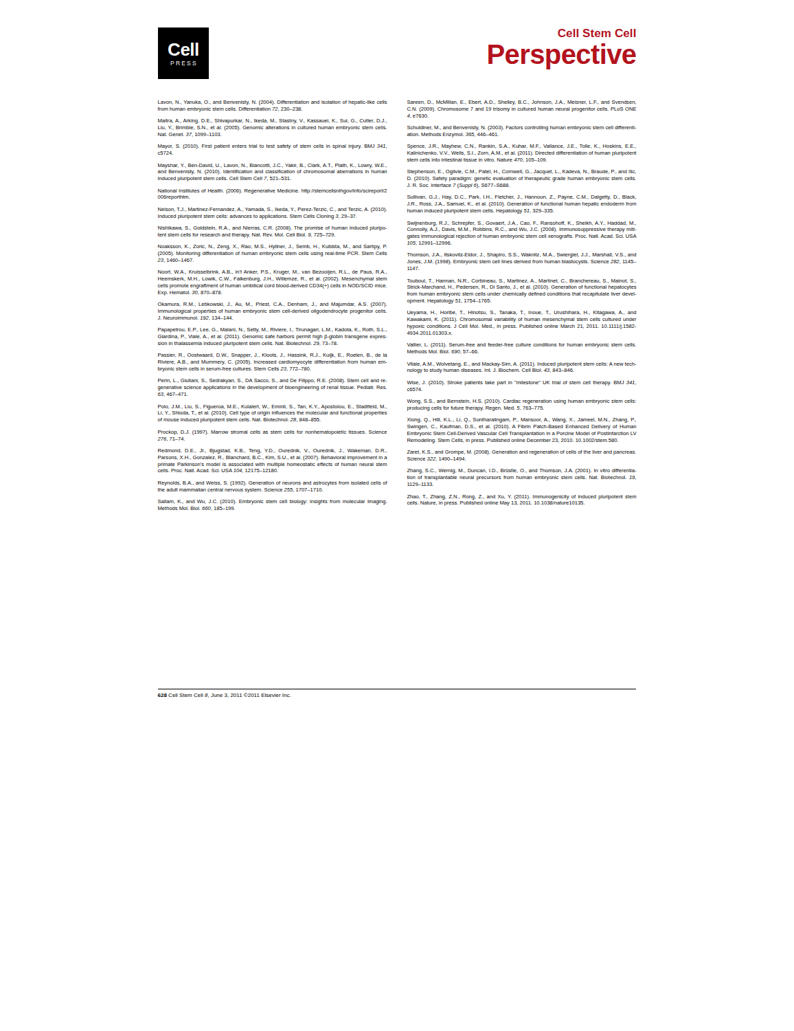Cell
PRESS
Cell Stem Cell
Perspective
Lavon, N., Yanuka, O., and Benvenisty, N. (2004). Differentiation and isolation of hepatic-like cells from human embryonic stem cells. Differentiation 72, 230–238.
Maitra, A., Arking, D.E., Shivapurkar, N., Ikeda, M., Stastny, V., Kassauei, K., Sui, G., Cutler, D.J., Liu, Y., Brimble, S.N., et al. (2005). Genomic alterations in cultured human embryonic stem cells. Nat. Genet. 37, 1099–1103.
Mayor, S. (2010). First patient enters trial to test safety of stem cells in spinal injury. BMJ 341, c5724.
Mayshar, Y., Ben-David, U., Lavon, N., Biancotti, J.C., Yakir, B., Clark, A.T., Plath, K., Lowry, W.E., and Benvenisty, N. (2010). Identification and classification of chromosomal aberrations in human induced pluripotent stem cells. Cell Stem Cell 7, 521–531.
National Institutes of Health. (2006). Regenerative Medicine. http://stemcellsnihgov/info/scireport/2006reporthtm.
Nelson, T.J., Martinez-Fernandez, A., Yamada, S., Ikeda, Y., Perez-Terzic, C., and Terzic, A. (2010). Induced pluripotent stem cells: advances to applications. Stem Cells Cloning 3, 29–37.
Nishikawa, S., Goldstein, R.A., and Nierras, C.R. (2008). The promise of human induced pluripotent stem cells for research and therapy. Nat. Rev. Mol. Cell Biol. 9, 725–729.
Noaksson, K., Zoric, N., Zeng, X., Rao, M.S., Hyllner, J., Semb, H., Kubista, M., and Sartipy, P. (2005). Monitoring differentiation of human embryonic stem cells using real-time PCR. Stem Cells 23, 1460–1467.
Noort, W.A., Kruisselbrink, A.B., in't Anker, P.S., Kruger, M., van Bezooijen, R.L., de Paus, R.A., Heemskerk, M.H., Lowik, C.W., Falkenburg, J.H., Willemze, R., et al. (2002). Mesenchymal stem cells promote engraftment of human umbilical cord blood-derived CD34(+) cells in NOD/SCID mice. Exp. Hematol. 30, 870–878.
Okamura, R.M., Lebkowski, J., Au, M., Priest, C.A., Denham, J., and Majumdar, A.S. (2007). Immunological properties of human embryonic stem cell-derived oligodendrocyte progenitor cells. J. Neuroimmunol. 192, 134–144.
Papapetrou, E.P., Lee, G., Malani, N., Setty, M., Riviere, I., Tirunagari, L.M., Kadota, K., Roth, S.L., Giardina, P., Viale, A., et al. (2011). Genomic safe harbors permit high β-globin transgene expression in thalassemia induced pluripotent stem cells. Nat. Biotechnol. 29, 73–78.
Passier, R., Oostwaard, D.W., Snapper, J., Kloots, J., Hassink, R.J., Kuijk, E., Roelen, B., de la Riviere, A.B., and Mummery, C. (2005). Increased cardiomyocyte differentiation from human embryonic stem cells in serum-free cultures. Stem Cells 23, 772–780.
Perin, L., Giuliani, S., Sedrakyan, S., DA Sacco, S., and De Filippo, R.E. (2008). Stem cell and regenerative science applications in the development of bioengineering of renal tissue. Pediatr. Res. 63, 467–471.
Polo, J.M., Liu, S., Figueroa, M.E., Kulalert, W., Eminli, S., Tan, K.Y., Apostolou, E., Stadtfeld, M., Li, Y., Shioda, T., et al. (2010). Cell type of origin influences the molecular and functional properties of mouse induced pluripotent stem cells. Nat. Biotechnol. 28, 848–855.
Prockop, D.J. (1997). Marrow stromal cells as stem cells for nonhematopoietic tissues. Science 276, 71–74.
Redmond, D.E., Jr., Bjugstad, K.B., Teng, Y.D., Ourednik, V., Ourednik, J., Wakeman, D.R., Parsons, X.H., Gonzalez, R., Blanchard, B.C., Kim, S.U., et al. (2007). Behavioral improvement in a primate Parkinson's model is associated with multiple homeostatic effects of human neural stem cells. Proc. Natl. Acad. Sci. USA 104, 12175–12180.
Reynolds, B.A., and Weiss, S. (1992). Generation of neurons and astrocytes from isolated cells of the adult mammalian central nervous system. Science 255, 1707–1710.
Sallam, K., and Wu, J.C. (2010). Embryonic stem cell biology: insights from molecular imaging. Methods Mol. Biol. 660, 185–199.
Sareen, D., McMillan, E., Ebert, A.D., Shelley, B.C., Johnson, J.A., Meisner, L.F., and Svendsen, C.N. (2009). Chromosome 7 and 19 trisomy in cultured human neural progenitor cells. PLoS ONE 4, e7630.
Schuldiner, M., and Benvenisty, N. (2003). Factors controlling human embryonic stem cell differentiation. Methods Enzymol. 365, 446–461.
Spence, J.R., Mayhew, C.N., Rankin, S.A., Kuhar, M.F., Vallance, J.E., Tolle, K., Hoskins, E.E., Kalinichenko, V.V., Wells, S.I., Zorn, A.M., et al. (2011). Directed differentiation of human pluripotent stem cells into intestinal tissue in vitro. Nature 470, 105–109.
Stephenson, E., Ogilvie, C.M., Patel, H., Cornwell, G., Jacquet, L., Kadeva, N., Braude, P., and Ilic, D. (2010). Safety paradigm: genetic evaluation of therapeutic grade human embryonic stem cells. J. R. Soc. Interface 7 (Suppl 6), S677–S688.
Sullivan, G.J., Hay, D.C., Park, I.H., Fletcher, J., Hannoun, Z., Payne, C.M., Dalgetty, D., Black, J.R., Ross, J.A., Samuel, K., et al. (2010). Generation of functional human hepatic endoderm from human induced pluripotent stem cells. Hepatology 51, 329–335.
Swijnenburg, R.J., Schrepfer, S., Govaert, J.A., Cao, F., Ransohoff, K., Sheikh, A.Y., Haddad, M., Connolly, A.J., Davis, M.M., Robbins, R.C., and Wu, J.C. (2008). Immunosuppressive therapy mitigates immunological rejection of human embryonic stem cell xenografts. Proc. Natl. Acad. Sci. USA 105, 12991–12996.
Thomson, J.A., Itskovitz-Eldor, J., Shapiro, S.S., Waknitz, M.A., Swiergiel, J.J., Marshall, V.S., and Jones, J.M. (1998). Embryonic stem cell lines derived from human blastocysts. Science 282, 1145–1147.
Touboul, T., Hannan, N.R., Corbineau, S., Martinez, A., Martinet, C., Branchereau, S., Mainot, S., Strick-Marchand, H., Pedersen, R., Di Santo, J., et al. (2010). Generation of functional hepatocytes from human embryonic stem cells under chemically defined conditions that recapitulate liver development. Hepatology 51, 1754–1765.
Ueyama, H., Horibe, T., Hinotsu, S., Tanaka, T., Inoue, T., Urushihara, H., Kitagawa, A., and Kawakami, K. (2011). Chromosomal variability of human mesenchymal stem cells cultured under hypoxic conditions. J Cell Mol. Med., in press. Published online March 21, 2011. 10.1111/j.1582-4934.2011.01303.x.
Vallier, L. (2011). Serum-free and feeder-free culture conditions for human embryonic stem cells. Methods Mol. Biol. 690, 57–66.
Vitale, A.M., Wolvetang, E., and Mackay-Sim, A. (2011). Induced pluripotent stem cells: A new technology to study human diseases. Int. J. Biochem. Cell Biol. 43, 843–846.
Wise, J. (2010). Stroke patients take part in "milestone" UK trial of stem cell therapy. BMJ 341, c6574.
Wong, S.S., and Bernstein, H.S. (2010). Cardiac regeneration using human embryonic stem cells: producing cells for future therapy. Regen. Med. 5, 763–775.
Xiong, Q., Hill, K.L., Li, Q., Suntharalingam, P., Mansoor, A., Wang, X., Jameel, M.N., Zhang, P., Swingen, C., Kaufman, D.S., et al. (2010). A Fibrin Patch-Based Enhanced Delivery of Human Embryonic Stem Cell-Derived Vascular Cell Transplantation in a Porcine Model of Postinfarction LV Remodeling. Stem Cells, in press. Published online December 23, 2010. 10.1002/stem.580.
Zaret, K.S., and Grompe, M. (2008). Generation and regeneration of cells of the liver and pancreas. Science 322, 1490–1494.
Zhang, S.C., Wernig, M., Duncan, I.D., Brüstle, O., and Thomson, J.A. (2001). In vitro differentiation of transplantable neural precursors from human embryonic stem cells. Nat. Biotechnol. 19, 1129–1133.
Zhao, T., Zhang, Z.N., Rong, Z., and Xu, Y. (2011). Immunogenicity of induced pluripotent stem cells. Nature, in press. Published online May 13, 2011. 10.1038/nature10135.
628 Cell Stem Cell 8, June 3, 2011 ©2011 Elsevier Inc.